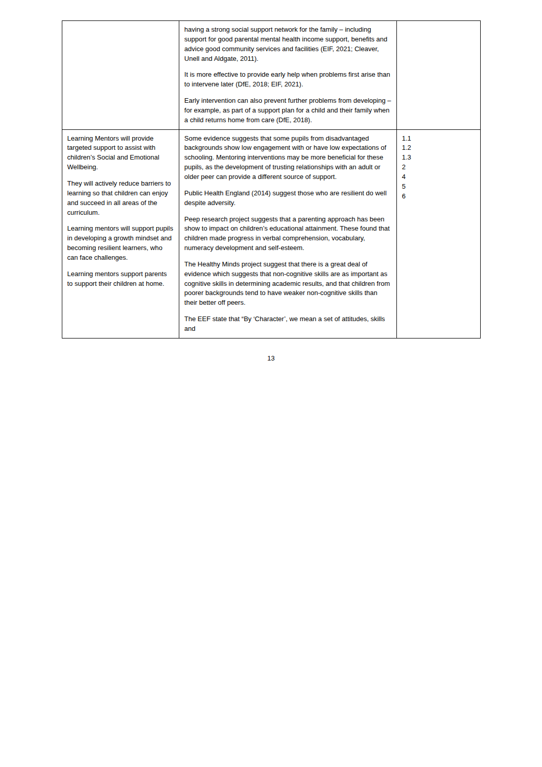| | having a strong social support network for the family – including support for good parental mental health income support, benefits and advice good community services and facilities (EIF, 2021; Cleaver, Unell and Aldgate, 2011). It is more effective to provide early help when problems first arise than to intervene later (DfE, 2018; EIF, 2021). Early intervention can also prevent further problems from developing – for example, as part of a support plan for a child and their family when a child returns home from care (DfE, 2018). | |
| Learning Mentors will provide targeted support to assist with children’s Social and Emotional Wellbeing. They will actively reduce barriers to learning so that children can enjoy and succeed in all areas of the curriculum. Learning mentors will support pupils in developing a growth mindset and becoming resilient learners, who can face challenges. Learning mentors support parents to support their children at home. | Some evidence suggests that some pupils from disadvantaged backgrounds show low engagement with or have low expectations of schooling. Mentoring interventions may be more beneficial for these pupils, as the development of trusting relationships with an adult or older peer can provide a different source of support. Public Health England (2014) suggest those who are resilient do well despite adversity. Peep research project suggests that a parenting approach has been show to impact on children’s educational attainment. These found that children made progress in verbal comprehension, vocabulary, numeracy development and self-esteem. The Healthy Minds project suggest that there is a great deal of evidence which suggests that non-cognitive skills are as important as cognitive skills in determining academic results, and that children from poorer backgrounds tend to have weaker non-cognitive skills than their better off peers. The EEF state that “By ‘Character’, we mean a set of attitudes, skills and | 1.1 1.2 1.3 2 4 5 6 |
13